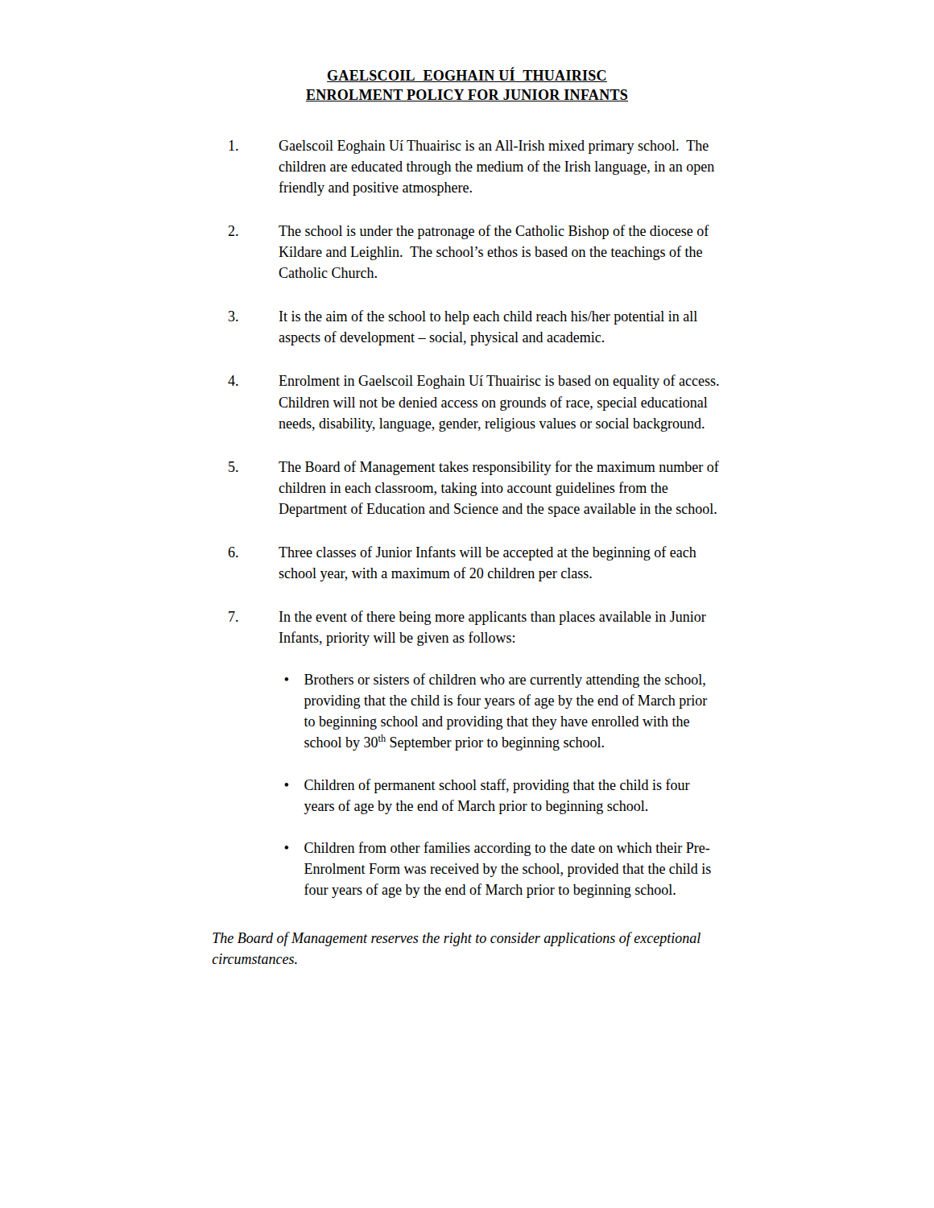GAELSCOIL EOGHAIN UÍ THUAIRISC ENROLMENT POLICY FOR JUNIOR INFANTS
Gaelscoil Eoghain Uí Thuairisc is an All-Irish mixed primary school. The children are educated through the medium of the Irish language, in an open friendly and positive atmosphere.
The school is under the patronage of the Catholic Bishop of the diocese of Kildare and Leighlin. The school’s ethos is based on the teachings of the Catholic Church.
It is the aim of the school to help each child reach his/her potential in all aspects of development – social, physical and academic.
Enrolment in Gaelscoil Eoghain Uí Thuairisc is based on equality of access. Children will not be denied access on grounds of race, special educational needs, disability, language, gender, religious values or social background.
The Board of Management takes responsibility for the maximum number of children in each classroom, taking into account guidelines from the Department of Education and Science and the space available in the school.
Three classes of Junior Infants will be accepted at the beginning of each school year, with a maximum of 20 children per class.
In the event of there being more applicants than places available in Junior Infants, priority will be given as follows:
Brothers or sisters of children who are currently attending the school, providing that the child is four years of age by the end of March prior to beginning school and providing that they have enrolled with the school by 30th September prior to beginning school.
Children of permanent school staff, providing that the child is four years of age by the end of March prior to beginning school.
Children from other families according to the date on which their Pre-Enrolment Form was received by the school, provided that the child is four years of age by the end of March prior to beginning school.
The Board of Management reserves the right to consider applications of exceptional circumstances.